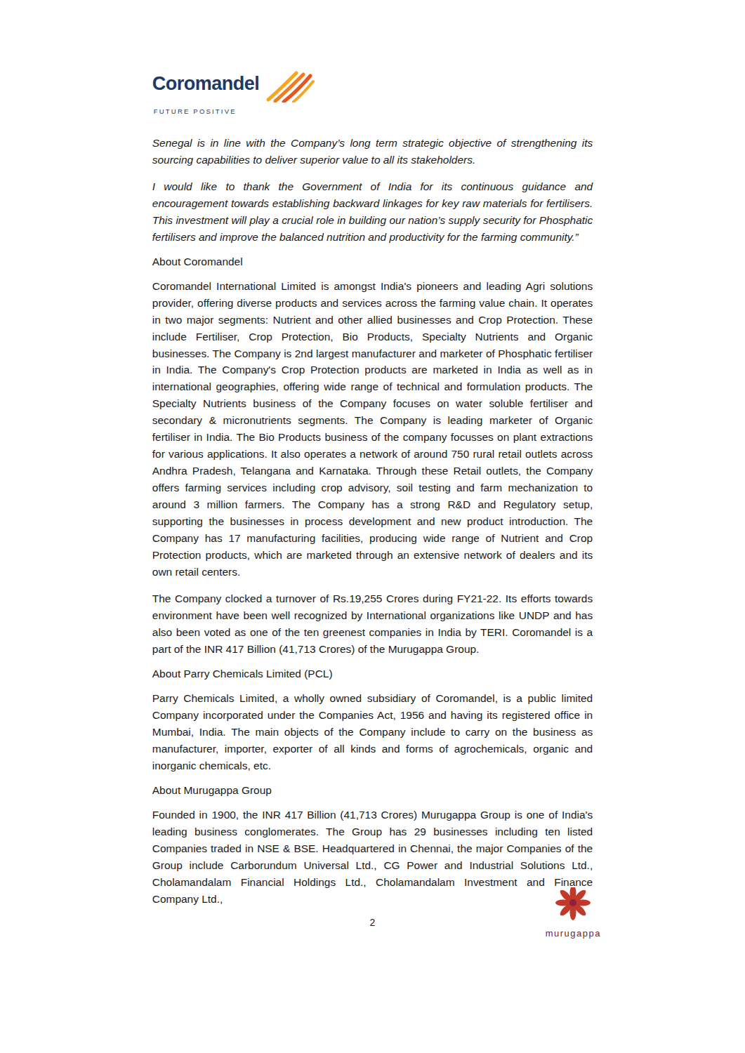Coromandel
FUTURE POSITIVE
Senegal is in line with the Company’s long term strategic objective of strengthening its sourcing capabilities to deliver superior value to all its stakeholders.
I would like to thank the Government of India for its continuous guidance and encouragement towards establishing backward linkages for key raw materials for fertilisers. This investment will play a crucial role in building our nation’s supply security for Phosphatic fertilisers and improve the balanced nutrition and productivity for the farming community.”
About Coromandel
Coromandel International Limited is amongst India's pioneers and leading Agri solutions provider, offering diverse products and services across the farming value chain. It operates in two major segments: Nutrient and other allied businesses and Crop Protection. These include Fertiliser, Crop Protection, Bio Products, Specialty Nutrients and Organic businesses. The Company is 2nd largest manufacturer and marketer of Phosphatic fertiliser in India. The Company's Crop Protection products are marketed in India as well as in international geographies, offering wide range of technical and formulation products. The Specialty Nutrients business of the Company focuses on water soluble fertiliser and secondary & micronutrients segments. The Company is leading marketer of Organic fertiliser in India. The Bio Products business of the company focusses on plant extractions for various applications. It also operates a network of around 750 rural retail outlets across Andhra Pradesh, Telangana and Karnataka. Through these Retail outlets, the Company offers farming services including crop advisory, soil testing and farm mechanization to around 3 million farmers. The Company has a strong R&D and Regulatory setup, supporting the businesses in process development and new product introduction. The Company has 17 manufacturing facilities, producing wide range of Nutrient and Crop Protection products, which are marketed through an extensive network of dealers and its own retail centers.
The Company clocked a turnover of Rs.19,255 Crores during FY21-22. Its efforts towards environment have been well recognized by International organizations like UNDP and has also been voted as one of the ten greenest companies in India by TERI. Coromandel is a part of the INR 417 Billion (41,713 Crores) of the Murugappa Group.
About Parry Chemicals Limited (PCL)
Parry Chemicals Limited, a wholly owned subsidiary of Coromandel, is a public limited Company incorporated under the Companies Act, 1956 and having its registered office in Mumbai, India. The main objects of the Company include to carry on the business as manufacturer, importer, exporter of all kinds and forms of agrochemicals, organic and inorganic chemicals, etc.
About Murugappa Group
Founded in 1900, the INR 417 Billion (41,713 Crores) Murugappa Group is one of India's leading business conglomerates. The Group has 29 businesses including ten listed Companies traded in NSE & BSE. Headquartered in Chennai, the major Companies of the Group include Carborundum Universal Ltd., CG Power and Industrial Solutions Ltd., Cholamandalam Financial Holdings Ltd., Cholamandalam Investment and Finance Company Ltd.,
2
murugappa